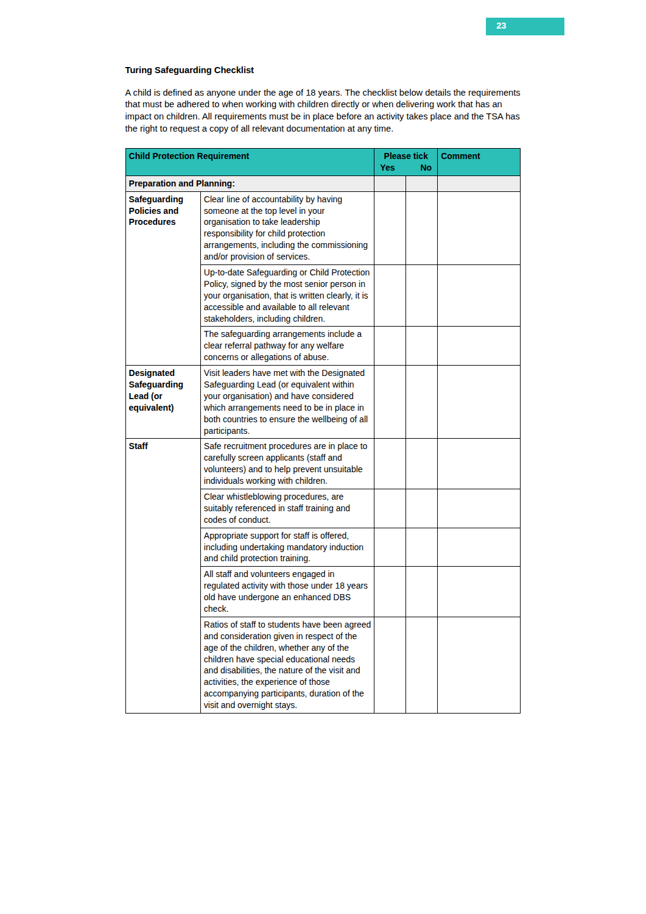23
Turing Safeguarding Checklist
A child is defined as anyone under the age of 18 years. The checklist below details the requirements that must be adhered to when working with children directly or when delivering work that has an impact on children. All requirements must be in place before an activity takes place and the TSA has the right to request a copy of all relevant documentation at any time.
| Child Protection Requirement | Please tick Yes No | Comment |
| --- | --- | --- |
| Preparation and Planning: | | | |
| Safeguarding Policies and Procedures | Clear line of accountability by having someone at the top level in your organisation to take leadership responsibility for child protection arrangements, including the commissioning and/or provision of services. | | | |
| Up-to-date Safeguarding or Child Protection Policy, signed by the most senior person in your organisation, that is written clearly, it is accessible and available to all relevant stakeholders, including children. | | | |
| The safeguarding arrangements include a clear referral pathway for any welfare concerns or allegations of abuse. | | | |
| Designated Safeguarding Lead (or equivalent) | Visit leaders have met with the Designated Safeguarding Lead (or equivalent within your organisation) and have considered which arrangements need to be in place in both countries to ensure the wellbeing of all participants. | | | |
| Staff | Safe recruitment procedures are in place to carefully screen applicants (staff and volunteers) and to help prevent unsuitable individuals working with children. | | | |
| Clear whistleblowing procedures, are suitably referenced in staff training and codes of conduct. | | | |
| Appropriate support for staff is offered, including undertaking mandatory induction and child protection training. | | | |
| All staff and volunteers engaged in regulated activity with those under 18 years old have undergone an enhanced DBS check. | | | |
| Ratios of staff to students have been agreed and consideration given in respect of the age of the children, whether any of the children have special educational needs and disabilities, the nature of the visit and activities, the experience of those accompanying participants, duration of the visit and overnight stays. | | | |